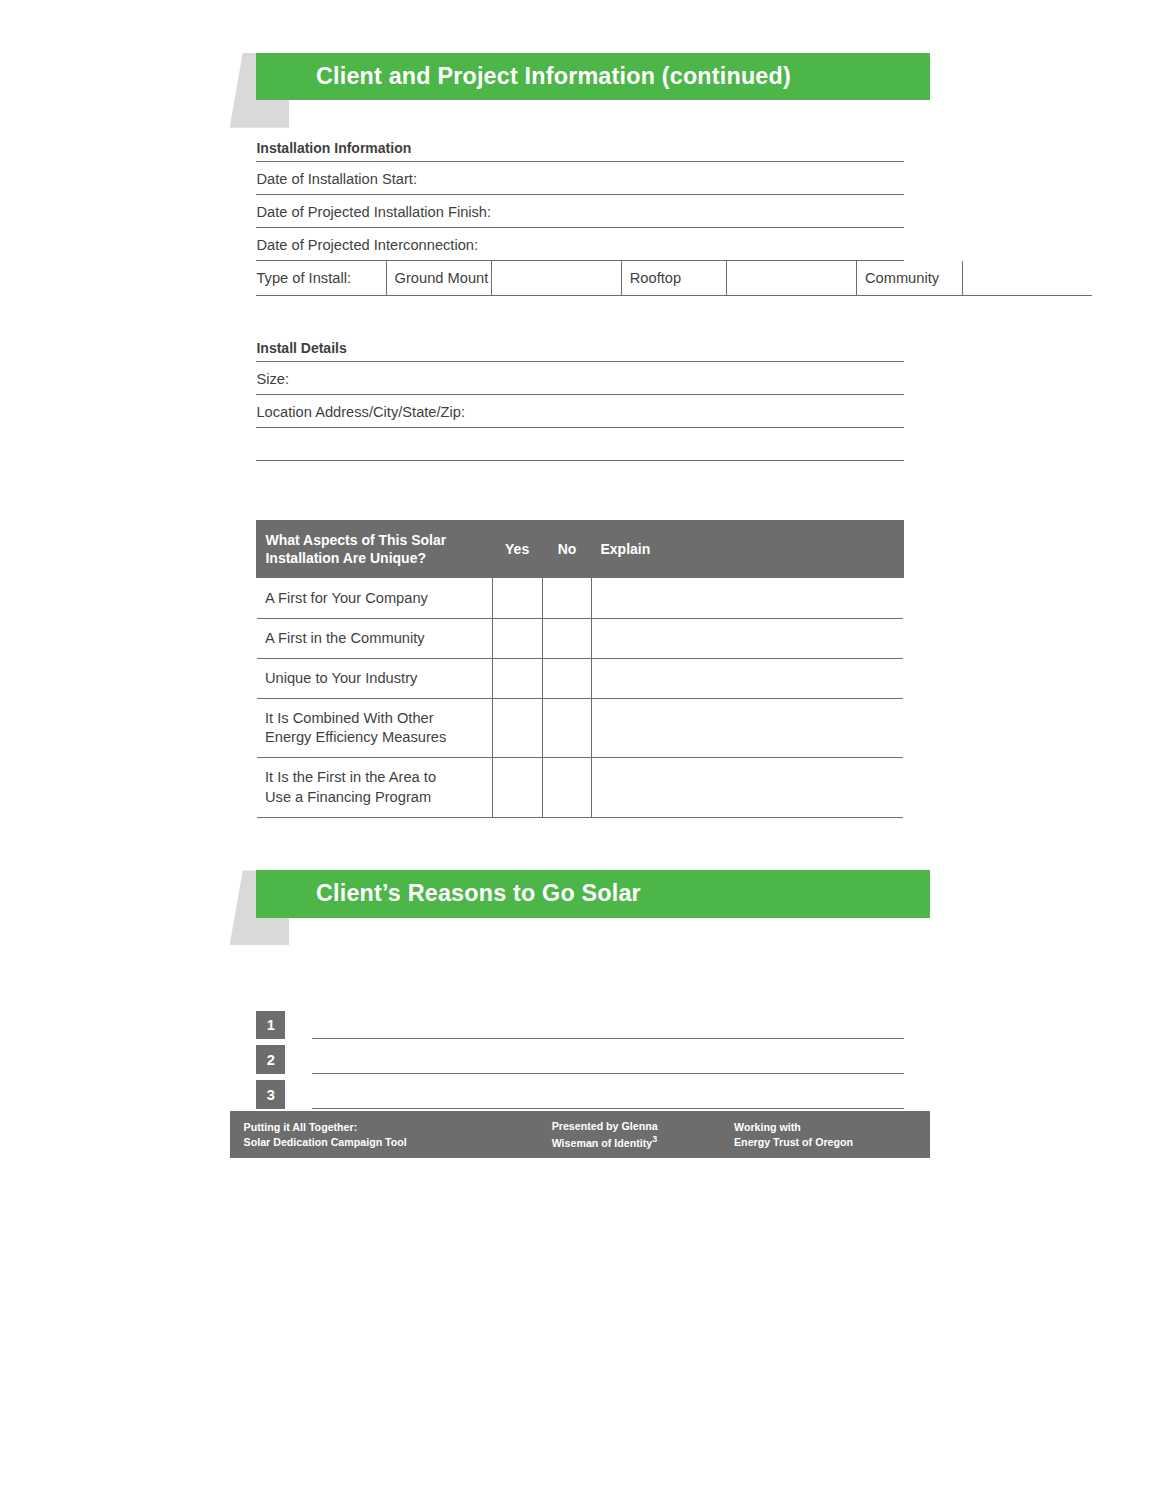Client and Project Information (continued)
Installation Information
Date of Installation Start:
Date of Projected Installation Finish:
Date of Projected Interconnection:
| Type of Install: | Ground Mount | | Rooftop | | Community | |
Install Details
Size:
Location Address/City/State/Zip:
| What Aspects of This Solar Installation Are Unique? | Yes | No | Explain |
| --- | --- | --- | --- |
| A First for Your Company | | | |
| A First in the Community | | | |
| Unique to Your Industry | | | |
| It Is Combined With Other Energy Efficiency Measures | | | |
| It Is the First in the Area to Use a Financing Program | | | |
Client’s Reasons to Go Solar
1
2
3
Putting it All Together:
Solar Dedication Campaign Tool
Presented by Glenna
Wiseman of Identity3
Working with
Energy Trust of Oregon